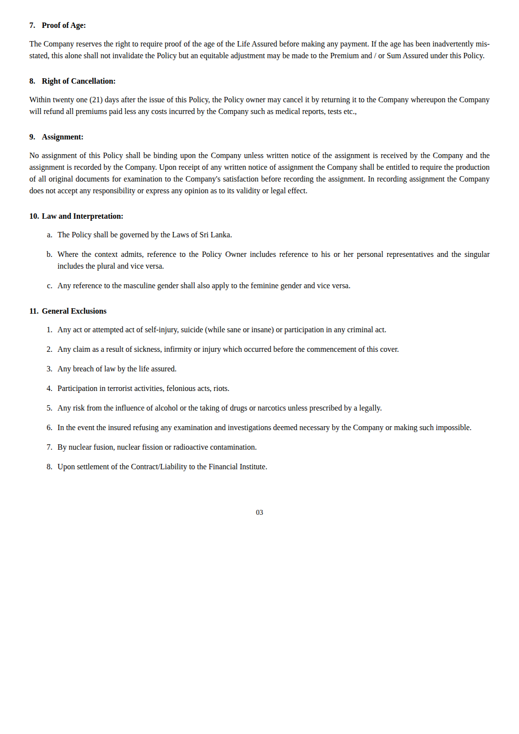7. Proof of Age:
The Company reserves the right to require proof of the age of the Life Assured before making any payment. If the age has been inadvertently mis-stated, this alone shall not invalidate the Policy but an equitable adjustment may be made to the Premium and / or Sum Assured under this Policy.
8. Right of Cancellation:
Within twenty one (21) days after the issue of this Policy, the Policy owner may cancel it by returning it to the Company whereupon the Company will refund all premiums paid less any costs incurred by the Company such as medical reports, tests etc.,
9. Assignment:
No assignment of this Policy shall be binding upon the Company unless written notice of the assignment is received by the Company and the assignment is recorded by the Company. Upon receipt of any written notice of assignment the Company shall be entitled to require the production of all original documents for examination to the Company's satisfaction before recording the assignment. In recording assignment the Company does not accept any responsibility or express any opinion as to its validity or legal effect.
10. Law and Interpretation:
The Policy shall be governed by the Laws of Sri Lanka.
Where the context admits, reference to the Policy Owner includes reference to his or her personal representatives and the singular includes the plural and vice versa.
Any reference to the masculine gender shall also apply to the feminine gender and vice versa.
11. General Exclusions
Any act or attempted act of self-injury, suicide (while sane or insane) or participation in any criminal act.
Any claim as a result of sickness, infirmity or injury which occurred before the commencement of this cover.
Any breach of law by the life assured.
Participation in terrorist activities, felonious acts, riots.
Any risk from the influence of alcohol or the taking of drugs or narcotics unless prescribed by a legally.
In the event the insured refusing any examination and investigations deemed necessary by the Company or making such impossible.
By nuclear fusion, nuclear fission or radioactive contamination.
Upon settlement of the Contract/Liability to the Financial Institute.
03